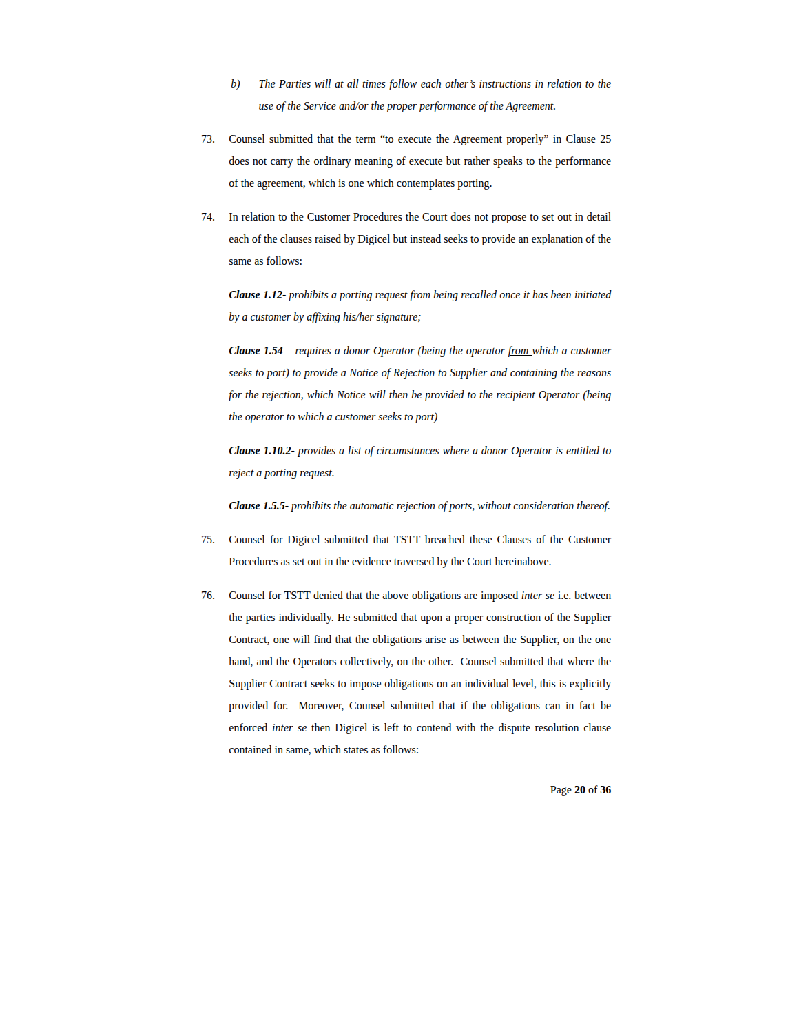b)
The Parties will at all times follow each other’s instructions in relation to the use of the Service and/or the proper performance of the Agreement.
73.
Counsel submitted that the term “to execute the Agreement properly” in Clause 25 does not carry the ordinary meaning of execute but rather speaks to the performance of the agreement, which is one which contemplates porting.
74.
In relation to the Customer Procedures the Court does not propose to set out in detail each of the clauses raised by Digicel but instead seeks to provide an explanation of the same as follows:
Clause 1.12- prohibits a porting request from being recalled once it has been initiated by a customer by affixing his/her signature;
Clause 1.54 – requires a donor Operator (being the operator from which a customer seeks to port) to provide a Notice of Rejection to Supplier and containing the reasons for the rejection, which Notice will then be provided to the recipient Operator (being the operator to which a customer seeks to port)
Clause 1.10.2- provides a list of circumstances where a donor Operator is entitled to reject a porting request.
Clause 1.5.5- prohibits the automatic rejection of ports, without consideration thereof.
75.
Counsel for Digicel submitted that TSTT breached these Clauses of the Customer Procedures as set out in the evidence traversed by the Court hereinabove.
76.
Counsel for TSTT denied that the above obligations are imposed inter se i.e. between the parties individually. He submitted that upon a proper construction of the Supplier Contract, one will find that the obligations arise as between the Supplier, on the one hand, and the Operators collectively, on the other. Counsel submitted that where the Supplier Contract seeks to impose obligations on an individual level, this is explicitly provided for. Moreover, Counsel submitted that if the obligations can in fact be enforced inter se then Digicel is left to contend with the dispute resolution clause contained in same, which states as follows:
Page 20 of 36